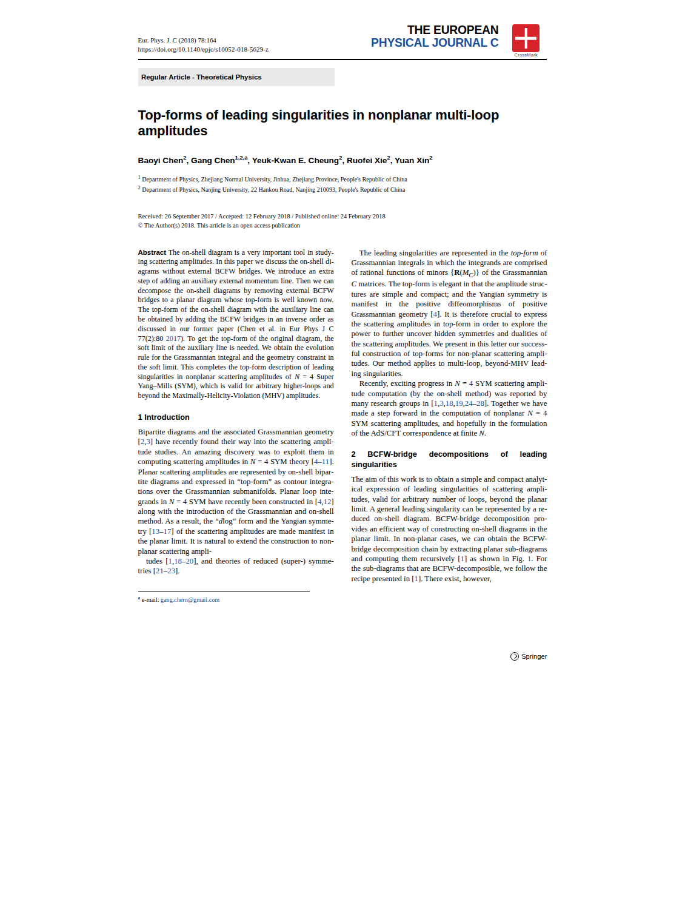Eur. Phys. J. C (2018) 78:164
https://doi.org/10.1140/epjc/s10052-018-5629-z
THE EUROPEAN PHYSICAL JOURNAL C
CrossMark
Regular Article - Theoretical Physics
Top-forms of leading singularities in nonplanar multi-loop
amplitudes
Baoyi Chen2, Gang Chen1,2,a, Yeuk-Kwan E. Cheung2, Ruofei Xie2, Yuan Xin2
1 Department of Physics, Zhejiang Normal University, Jinhua, Zhejiang Province, People's Republic of China
2 Department of Physics, Nanjing University, 22 Hankou Road, Nanjing 210093, People's Republic of China
Received: 26 September 2017 / Accepted: 12 February 2018 / Published online: 24 February 2018
© The Author(s) 2018. This article is an open access publication
Abstract The on-shell diagram is a very important tool in studying scattering amplitudes. In this paper we discuss the on-shell diagrams without external BCFW bridges. We introduce an extra step of adding an auxiliary external momentum line. Then we can decompose the on-shell diagrams by removing external BCFW bridges to a planar diagram whose top-form is well known now. The top-form of the on-shell diagram with the auxiliary line can be obtained by adding the BCFW bridges in an inverse order as discussed in our former paper (Chen et al. in Eur Phys J C 77(2):80 2017). To get the top-form of the original diagram, the soft limit of the auxiliary line is needed. We obtain the evolution rule for the Grassmannian integral and the geometry constraint in the soft limit. This completes the top-form description of leading singularities in nonplanar scattering amplitudes of N = 4 Super Yang–Mills (SYM), which is valid for arbitrary higher-loops and beyond the Maximally-Helicity-Violation (MHV) amplitudes.
1 Introduction
Bipartite diagrams and the associated Grassmannian geometry [2,3] have recently found their way into the scattering amplitude studies. An amazing discovery was to exploit them in computing scattering amplitudes in N = 4 SYM theory [4–11]. Planar scattering amplitudes are represented by on-shell bipartite diagrams and expressed in “top-form” as contour integrations over the Grassmannian submanifolds. Planar loop integrands in N = 4 SYM have recently been constructed in [4,12] along with the introduction of the Grassmannian and on-shell method. As a result, the “dlog” form and the Yangian symmetry [13–17] of the scattering amplitudes are made manifest in the planar limit. It is natural to extend the construction to non-planar scattering ampli-
tudes [1,18–20], and theories of reduced (super-) symmetries [21–23].
The leading singularities are represented in the top-form of Grassmannian integrals in which the integrands are comprised of rational functions of minors {R(MC)} of the Grassmannian C matrices. The top-form is elegant in that the amplitude structures are simple and compact; and the Yangian symmetry is manifest in the positive diffeomorphisms of positive Grassmannian geometry [4]. It is therefore crucial to express the scattering amplitudes in top-form in order to explore the power to further uncover hidden symmetries and dualities of the scattering amplitudes. We present in this letter our successful construction of top-forms for non-planar scattering amplitudes. Our method applies to multi-loop, beyond-MHV leading singularities.
Recently, exciting progress in N = 4 SYM scattering amplitude computation (by the on-shell method) was reported by many research groups in [1,3,18,19,24–28]. Together we have made a step forward in the computation of nonplanar N = 4 SYM scattering amplitudes, and hopefully in the formulation of the AdS/CFT correspondence at finite N.
2 BCFW-bridge decompositions of leading singularities
The aim of this work is to obtain a simple and compact analytical expression of leading singularities of scattering amplitudes, valid for arbitrary number of loops, beyond the planar limit. A general leading singularity can be represented by a reduced on-shell diagram. BCFW-bridge decomposition provides an efficient way of constructing on-shell diagrams in the planar limit. In non-planar cases, we can obtain the BCFW-bridge decomposition chain by extracting planar sub-diagrams and computing them recursively [1] as shown in Fig. 1. For the sub-diagrams that are BCFW-decomposible, we follow the recipe presented in [1]. There exist, however,
a e-mail: gang.chern@gmail.com
Springer